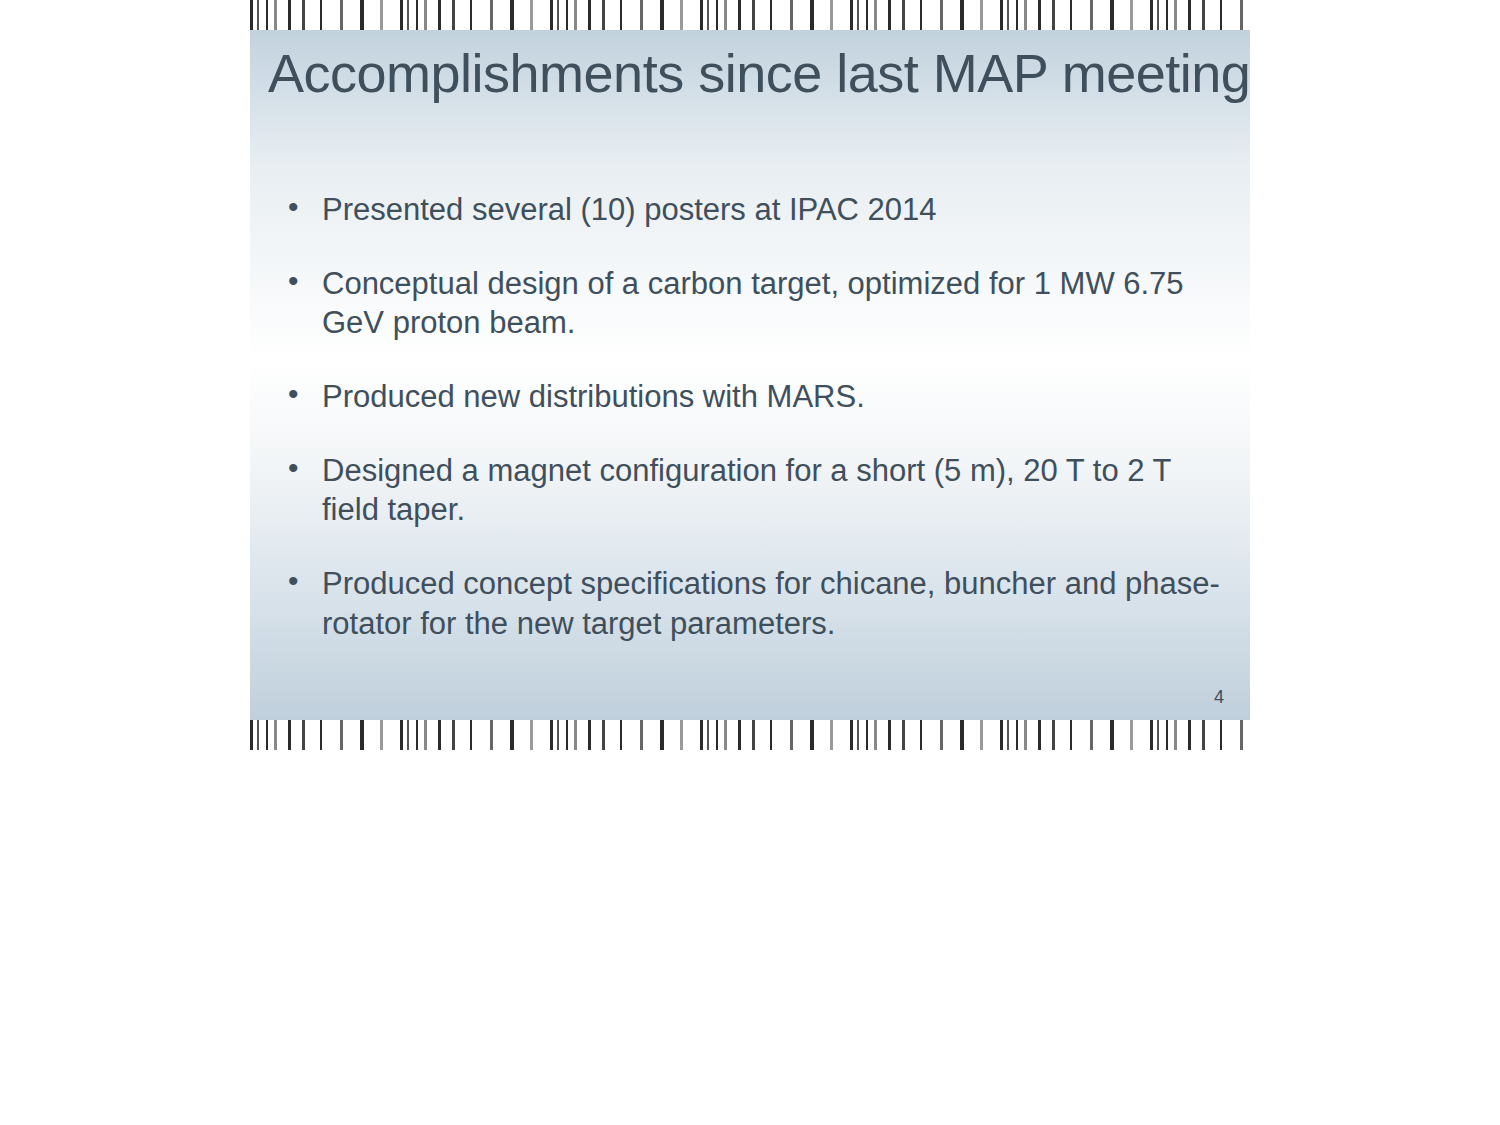Accomplishments since last MAP meeting
Presented several (10) posters at IPAC 2014
Conceptual design of a carbon target, optimized for 1 MW 6.75 GeV proton beam.
Produced new distributions with MARS.
Designed a magnet configuration for a short (5 m), 20 T to 2 T field taper.
Produced concept specifications for chicane, buncher and phase-rotator for the new target parameters.
4